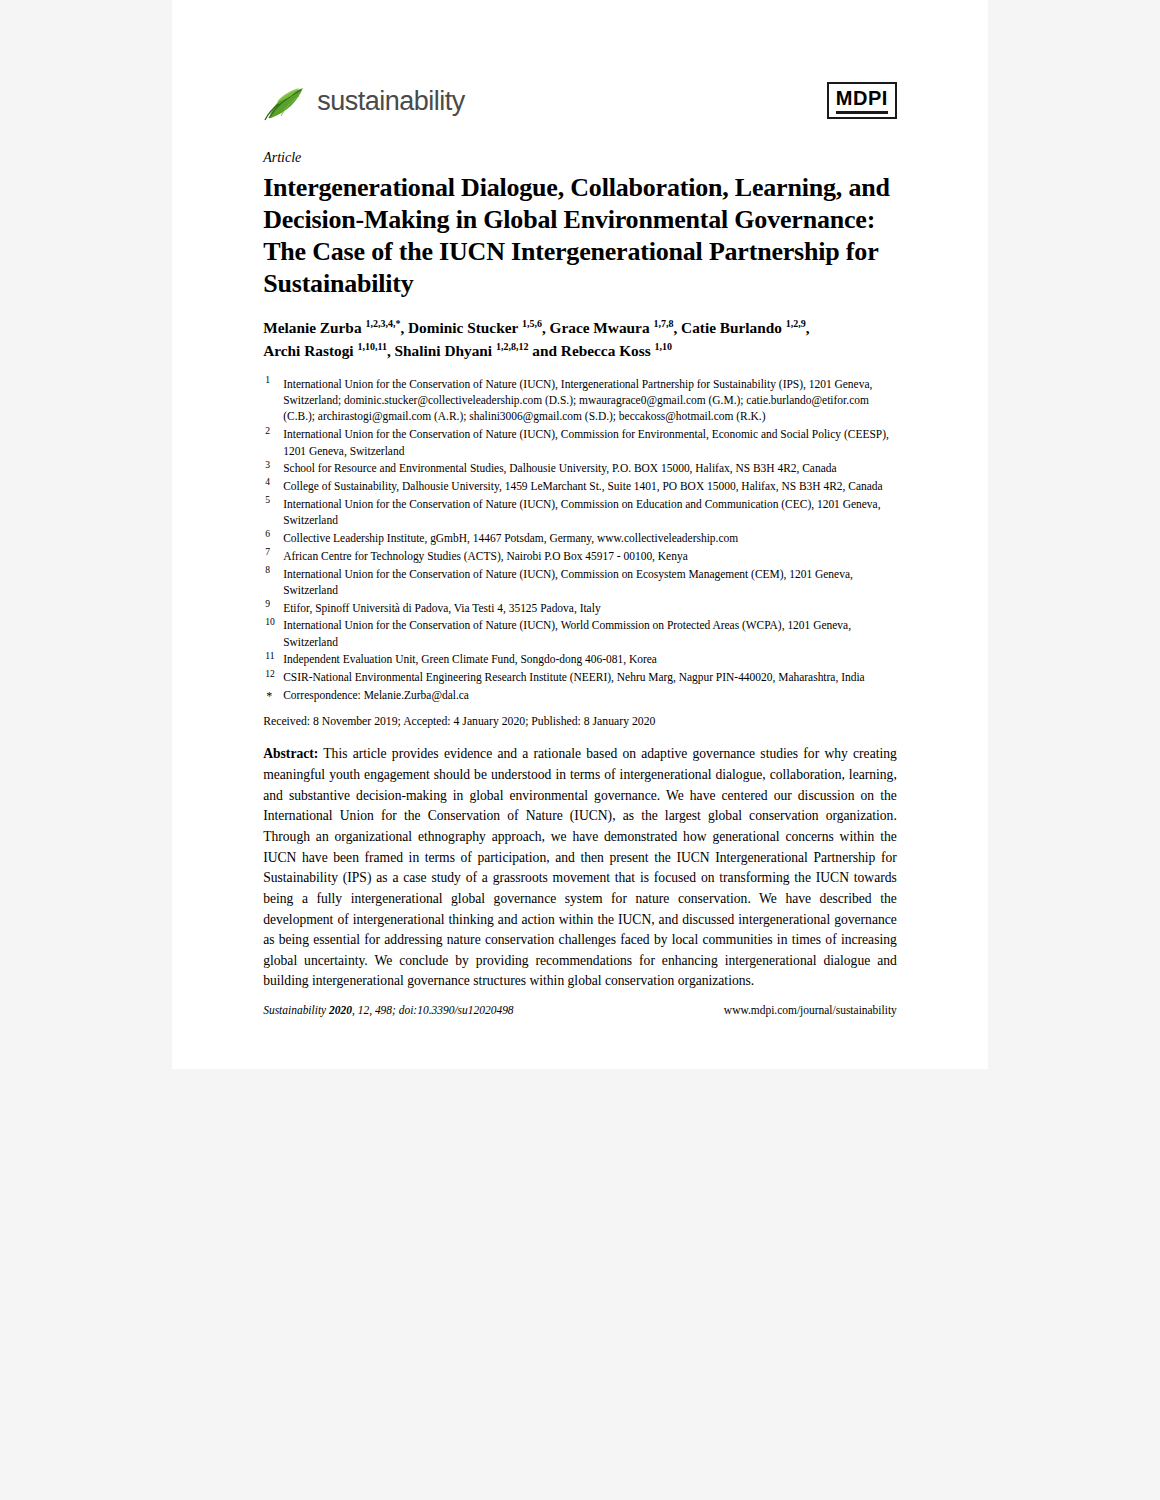sustainability
MDPI
Article
Intergenerational Dialogue, Collaboration, Learning, and Decision-Making in Global Environmental Governance: The Case of the IUCN Intergenerational Partnership for Sustainability
Melanie Zurba 1,2,3,4,*, Dominic Stucker 1,5,6, Grace Mwaura 1,7,8, Catie Burlando 1,2,9,
Archi Rastogi 1,10,11, Shalini Dhyani 1,2,8,12 and Rebecca Koss 1,10
International Union for the Conservation of Nature (IUCN), Intergenerational Partnership for Sustainability (IPS), 1201 Geneva, Switzerland; dominic.stucker@collectiveleadership.com (D.S.); mwauragrace0@gmail.com (G.M.); catie.burlando@etifor.com (C.B.); archirastogi@gmail.com (A.R.); shalini3006@gmail.com (S.D.); beccakoss@hotmail.com (R.K.)
International Union for the Conservation of Nature (IUCN), Commission for Environmental, Economic and Social Policy (CEESP), 1201 Geneva, Switzerland
School for Resource and Environmental Studies, Dalhousie University, P.O. BOX 15000, Halifax, NS B3H 4R2, Canada
College of Sustainability, Dalhousie University, 1459 LeMarchant St., Suite 1401, PO BOX 15000, Halifax, NS B3H 4R2, Canada
International Union for the Conservation of Nature (IUCN), Commission on Education and Communication (CEC), 1201 Geneva, Switzerland
Collective Leadership Institute, gGmbH, 14467 Potsdam, Germany, www.collectiveleadership.com
African Centre for Technology Studies (ACTS), Nairobi P.O Box 45917 - 00100, Kenya
International Union for the Conservation of Nature (IUCN), Commission on Ecosystem Management (CEM), 1201 Geneva, Switzerland
Etifor, Spinoff Università di Padova, Via Testi 4, 35125 Padova, Italy
International Union for the Conservation of Nature (IUCN), World Commission on Protected Areas (WCPA), 1201 Geneva, Switzerland
Independent Evaluation Unit, Green Climate Fund, Songdo-dong 406-081, Korea
CSIR-National Environmental Engineering Research Institute (NEERI), Nehru Marg, Nagpur PIN-440020, Maharashtra, India
Correspondence: Melanie.Zurba@dal.ca
Received: 8 November 2019; Accepted: 4 January 2020; Published: 8 January 2020
Abstract: This article provides evidence and a rationale based on adaptive governance studies for why creating meaningful youth engagement should be understood in terms of intergenerational dialogue, collaboration, learning, and substantive decision-making in global environmental governance. We have centered our discussion on the International Union for the Conservation of Nature (IUCN), as the largest global conservation organization. Through an organizational ethnography approach, we have demonstrated how generational concerns within the IUCN have been framed in terms of participation, and then present the IUCN Intergenerational Partnership for Sustainability (IPS) as a case study of a grassroots movement that is focused on transforming the IUCN towards being a fully intergenerational global governance system for nature conservation. We have described the development of intergenerational thinking and action within the IUCN, and discussed intergenerational governance as being essential for addressing nature conservation challenges faced by local communities in times of increasing global uncertainty. We conclude by providing recommendations for enhancing intergenerational dialogue and building intergenerational governance structures within global conservation organizations.
Sustainability 2020, 12, 498; doi:10.3390/su12020498 www.mdpi.com/journal/sustainability